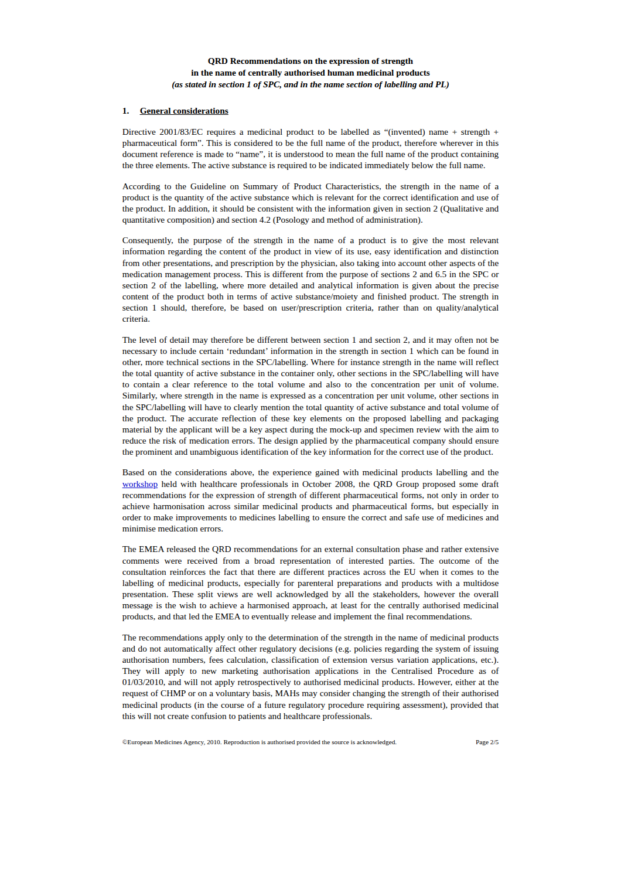QRD Recommendations on the expression of strength in the name of centrally authorised human medicinal products (as stated in section 1 of SPC, and in the name section of labelling and PL)
1. General considerations
Directive 2001/83/EC requires a medicinal product to be labelled as “(invented) name + strength + pharmaceutical form”. This is considered to be the full name of the product, therefore wherever in this document reference is made to “name”, it is understood to mean the full name of the product containing the three elements. The active substance is required to be indicated immediately below the full name.
According to the Guideline on Summary of Product Characteristics, the strength in the name of a product is the quantity of the active substance which is relevant for the correct identification and use of the product. In addition, it should be consistent with the information given in section 2 (Qualitative and quantitative composition) and section 4.2 (Posology and method of administration).
Consequently, the purpose of the strength in the name of a product is to give the most relevant information regarding the content of the product in view of its use, easy identification and distinction from other presentations, and prescription by the physician, also taking into account other aspects of the medication management process. This is different from the purpose of sections 2 and 6.5 in the SPC or section 2 of the labelling, where more detailed and analytical information is given about the precise content of the product both in terms of active substance/moiety and finished product. The strength in section 1 should, therefore, be based on user/prescription criteria, rather than on quality/analytical criteria.
The level of detail may therefore be different between section 1 and section 2, and it may often not be necessary to include certain ‘redundant’ information in the strength in section 1 which can be found in other, more technical sections in the SPC/labelling. Where for instance strength in the name will reflect the total quantity of active substance in the container only, other sections in the SPC/labelling will have to contain a clear reference to the total volume and also to the concentration per unit of volume. Similarly, where strength in the name is expressed as a concentration per unit volume, other sections in the SPC/labelling will have to clearly mention the total quantity of active substance and total volume of the product. The accurate reflection of these key elements on the proposed labelling and packaging material by the applicant will be a key aspect during the mock-up and specimen review with the aim to reduce the risk of medication errors. The design applied by the pharmaceutical company should ensure the prominent and unambiguous identification of the key information for the correct use of the product.
Based on the considerations above, the experience gained with medicinal products labelling and the workshop held with healthcare professionals in October 2008, the QRD Group proposed some draft recommendations for the expression of strength of different pharmaceutical forms, not only in order to achieve harmonisation across similar medicinal products and pharmaceutical forms, but especially in order to make improvements to medicines labelling to ensure the correct and safe use of medicines and minimise medication errors.
The EMEA released the QRD recommendations for an external consultation phase and rather extensive comments were received from a broad representation of interested parties. The outcome of the consultation reinforces the fact that there are different practices across the EU when it comes to the labelling of medicinal products, especially for parenteral preparations and products with a multidose presentation. These split views are well acknowledged by all the stakeholders, however the overall message is the wish to achieve a harmonised approach, at least for the centrally authorised medicinal products, and that led the EMEA to eventually release and implement the final recommendations.
The recommendations apply only to the determination of the strength in the name of medicinal products and do not automatically affect other regulatory decisions (e.g. policies regarding the system of issuing authorisation numbers, fees calculation, classification of extension versus variation applications, etc.). They will apply to new marketing authorisation applications in the Centralised Procedure as of 01/03/2010, and will not apply retrospectively to authorised medicinal products. However, either at the request of CHMP or on a voluntary basis, MAHs may consider changing the strength of their authorised medicinal products (in the course of a future regulatory procedure requiring assessment), provided that this will not create confusion to patients and healthcare professionals.
©European Medicines Agency, 2010. Reproduction is authorised provided the source is acknowledged.
Page 2/5